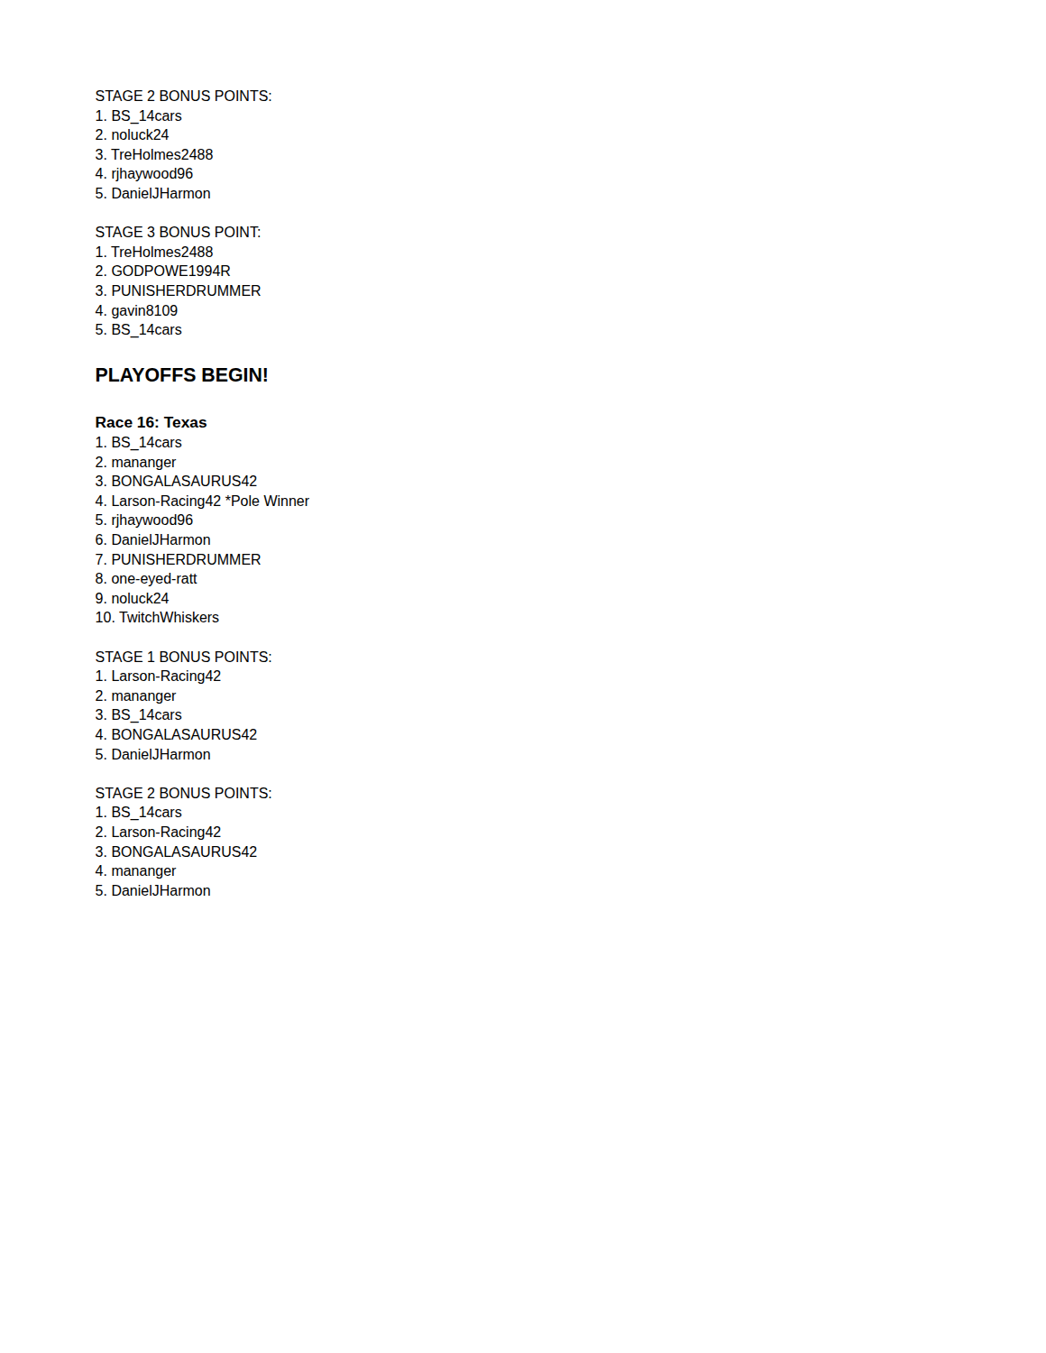STAGE 2 BONUS POINTS:
1. BS_14cars
2. noluck24
3. TreHolmes2488
4. rjhaywood96
5. DanielJHarmon
STAGE 3 BONUS POINT:
1. TreHolmes2488
2. GODPOWE1994R
3. PUNISHERDRUMMER
4. gavin8109
5. BS_14cars
PLAYOFFS BEGIN!
Race 16: Texas
1. BS_14cars
2. mananger
3. BONGALASAURUS42
4. Larson-Racing42 *Pole Winner
5. rjhaywood96
6. DanielJHarmon
7. PUNISHERDRUMMER
8. one-eyed-ratt
9. noluck24
10. TwitchWhiskers
STAGE 1 BONUS POINTS:
1. Larson-Racing42
2. mananger
3. BS_14cars
4. BONGALASAURUS42
5. DanielJHarmon
STAGE 2 BONUS POINTS:
1. BS_14cars
2. Larson-Racing42
3. BONGALASAURUS42
4. mananger
5. DanielJHarmon